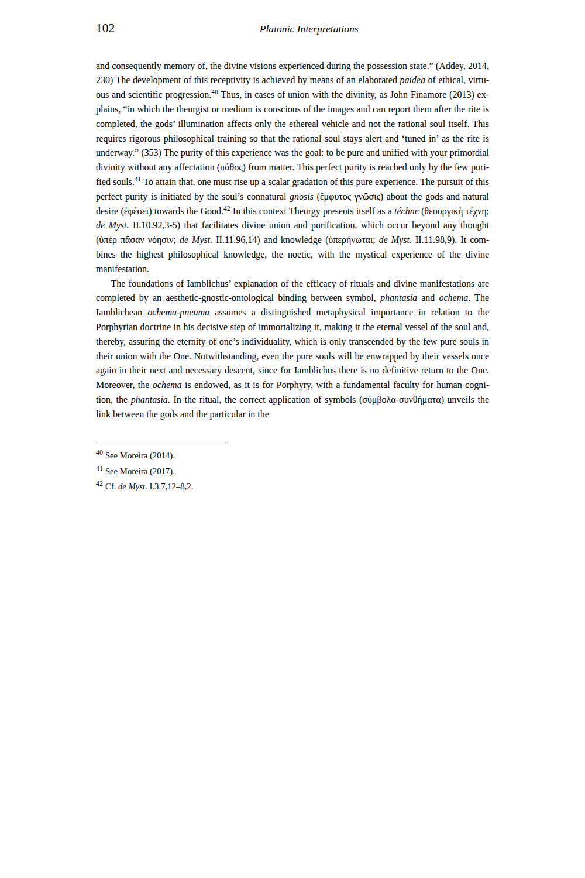102 Platonic Interpretations
and consequently memory of, the divine visions experienced during the possession state.” (Addey, 2014, 230) The development of this receptivity is achieved by means of an elaborated paidea of ethical, virtuous and scientific progression.40 Thus, in cases of union with the divinity, as John Finamore (2013) explains, “in which the theurgist or medium is conscious of the images and can report them after the rite is completed, the gods’ illumination affects only the ethereal vehicle and not the rational soul itself. This requires rigorous philosophical training so that the rational soul stays alert and ‘tuned in’ as the rite is underway.” (353) The purity of this experience was the goal: to be pure and unified with your primordial divinity without any affectation (πάθος) from matter. This perfect purity is reached only by the few purified souls.41 To attain that, one must rise up a scalar gradation of this pure experience. The pursuit of this perfect purity is initiated by the soul’s connatural gnosis (ἔμφυτος γνῶσις) about the gods and natural desire (ἐφέσει) towards the Good.42 In this context Theurgy presents itself as a téchne (θεουργικὴ τέχνη; de Myst. II.10.92,3-5) that facilitates divine union and purification, which occur beyond any thought (ὑπέρ πᾶσαν νόησιν; de Myst. II.11.96,14) and knowledge (ὑπερήνωται; de Myst. II.11.98,9). It combines the highest philosophical knowledge, the noetic, with the mystical experience of the divine manifestation.
The foundations of Iamblichus’ explanation of the efficacy of rituals and divine manifestations are completed by an aesthetic-gnostic-ontological binding between symbol, phantasía and ochema. The Iamblichean ochema-pneuma assumes a distinguished metaphysical importance in relation to the Porphyrian doctrine in his decisive step of immortalizing it, making it the eternal vessel of the soul and, thereby, assuring the eternity of one’s individuality, which is only transcended by the few pure souls in their union with the One. Notwithstanding, even the pure souls will be enwrapped by their vessels once again in their next and necessary descent, since for Iamblichus there is no definitive return to the One. Moreover, the ochema is endowed, as it is for Porphyry, with a fundamental faculty for human cognition, the phantasía. In the ritual, the correct application of symbols (σύμβολα-συνθήματα) unveils the link between the gods and the particular in the
40 See Moreira (2014).
41 See Moreira (2017).
42 Cf. de Myst. I.3.7,12–8,2.